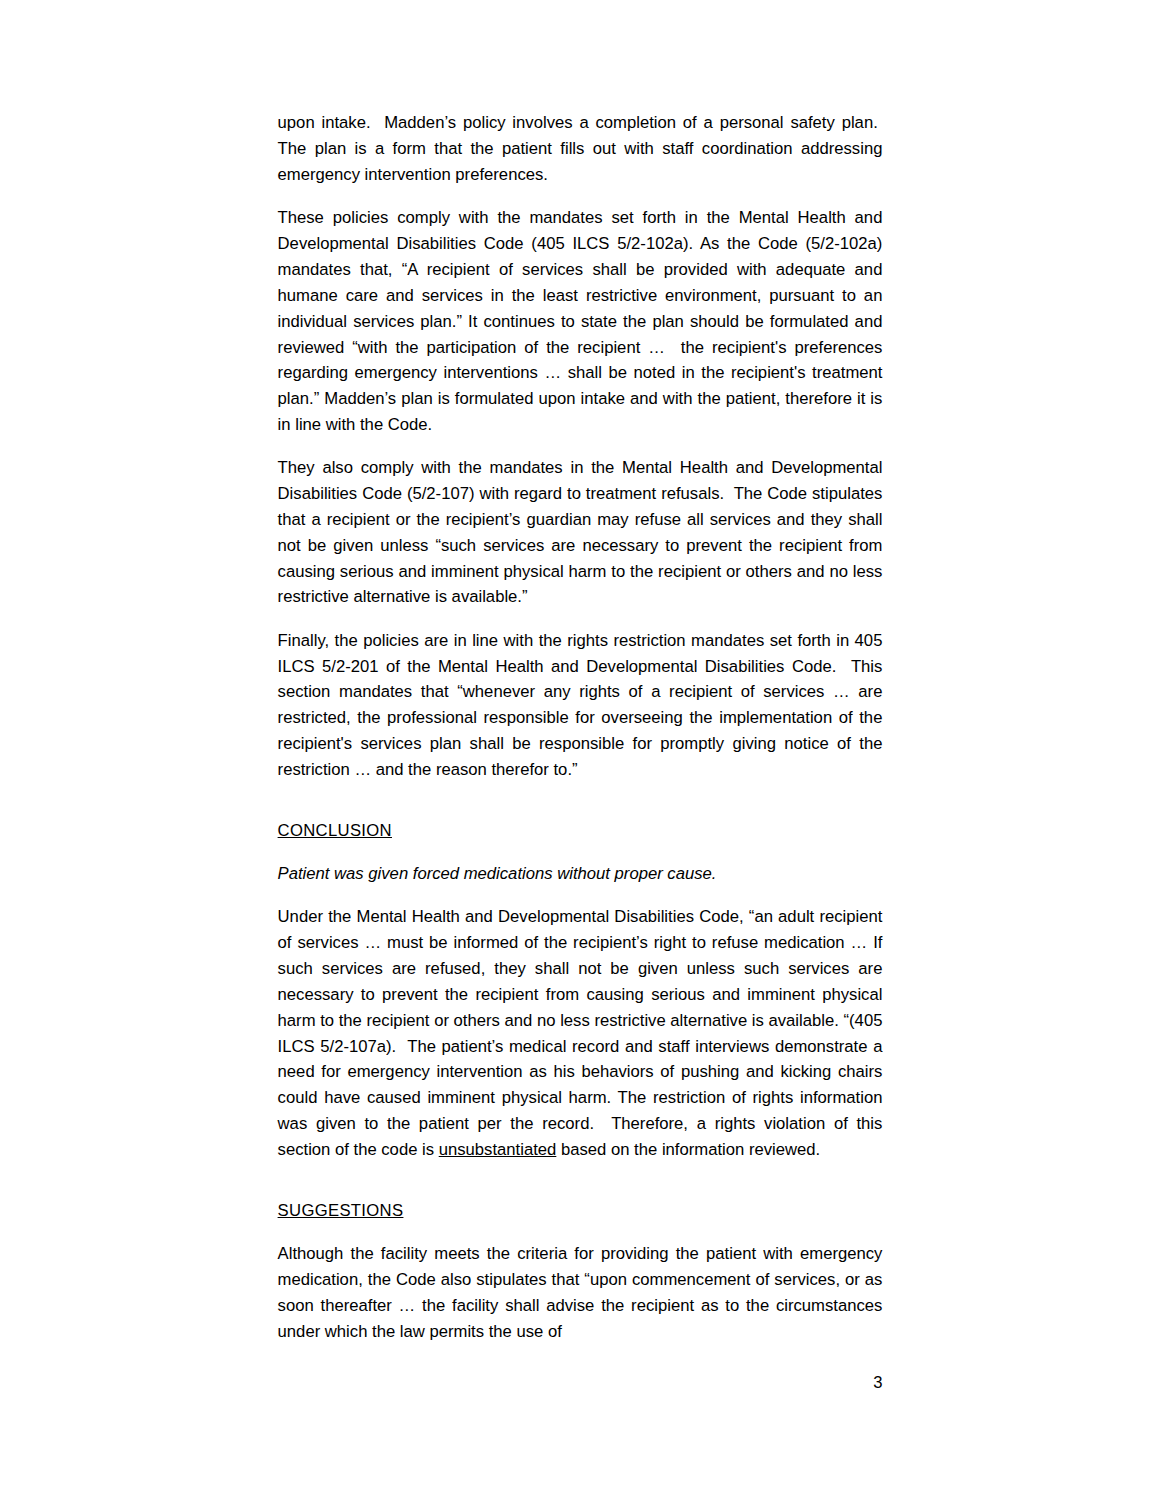upon intake. Madden’s policy involves a completion of a personal safety plan. The plan is a form that the patient fills out with staff coordination addressing emergency intervention preferences.
These policies comply with the mandates set forth in the Mental Health and Developmental Disabilities Code (405 ILCS 5/2-102a). As the Code (5/2-102a) mandates that, “A recipient of services shall be provided with adequate and humane care and services in the least restrictive environment, pursuant to an individual services plan.” It continues to state the plan should be formulated and reviewed “with the participation of the recipient … the recipient's preferences regarding emergency interventions … shall be noted in the recipient's treatment plan.” Madden’s plan is formulated upon intake and with the patient, therefore it is in line with the Code.
They also comply with the mandates in the Mental Health and Developmental Disabilities Code (5/2-107) with regard to treatment refusals. The Code stipulates that a recipient or the recipient’s guardian may refuse all services and they shall not be given unless “such services are necessary to prevent the recipient from causing serious and imminent physical harm to the recipient or others and no less restrictive alternative is available.”
Finally, the policies are in line with the rights restriction mandates set forth in 405 ILCS 5/2-201 of the Mental Health and Developmental Disabilities Code. This section mandates that “whenever any rights of a recipient of services … are restricted, the professional responsible for overseeing the implementation of the recipient's services plan shall be responsible for promptly giving notice of the restriction … and the reason therefor to.”
CONCLUSION
Patient was given forced medications without proper cause.
Under the Mental Health and Developmental Disabilities Code, “an adult recipient of services … must be informed of the recipient’s right to refuse medication … If such services are refused, they shall not be given unless such services are necessary to prevent the recipient from causing serious and imminent physical harm to the recipient or others and no less restrictive alternative is available. “(405 ILCS 5/2-107a). The patient’s medical record and staff interviews demonstrate a need for emergency intervention as his behaviors of pushing and kicking chairs could have caused imminent physical harm. The restriction of rights information was given to the patient per the record. Therefore, a rights violation of this section of the code is unsubstantiated based on the information reviewed.
SUGGESTIONS
Although the facility meets the criteria for providing the patient with emergency medication, the Code also stipulates that “upon commencement of services, or as soon thereafter … the facility shall advise the recipient as to the circumstances under which the law permits the use of
3